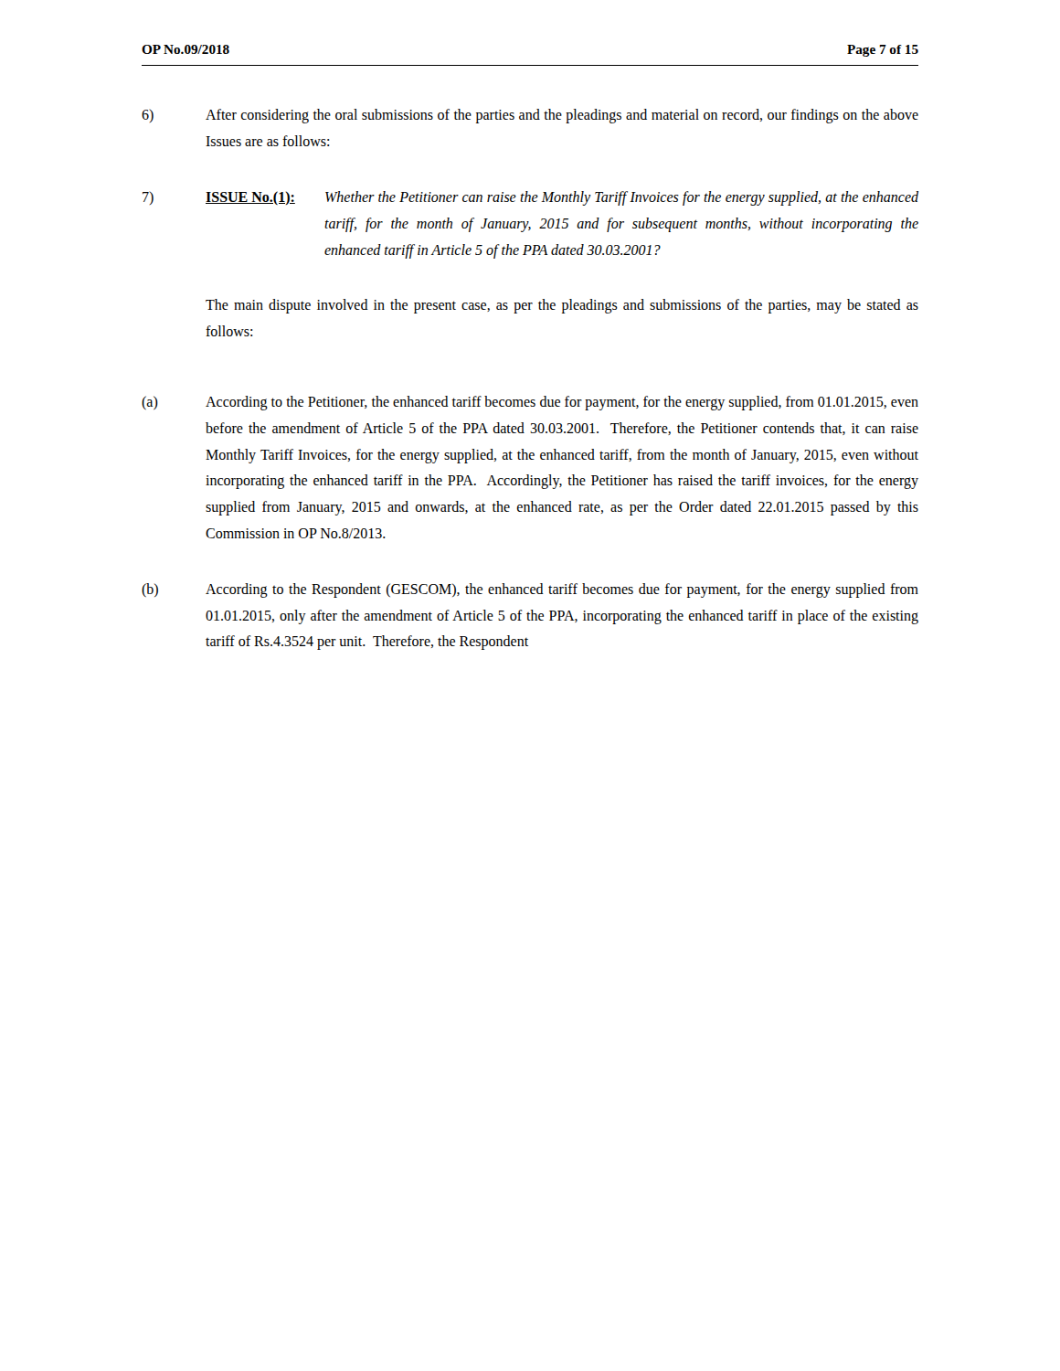OP No.09/2018 Page 7 of 15
6)
After considering the oral submissions of the parties and the pleadings and material on record, our findings on the above Issues are as follows:
7)
ISSUE No.(1):
Whether the Petitioner can raise the Monthly Tariff Invoices for the energy supplied, at the enhanced tariff, for the month of January, 2015 and for subsequent months, without incorporating the enhanced tariff in Article 5 of the PPA dated 30.03.2001?
The main dispute involved in the present case, as per the pleadings and submissions of the parties, may be stated as follows:
(a)
According to the Petitioner, the enhanced tariff becomes due for payment, for the energy supplied, from 01.01.2015, even before the amendment of Article 5 of the PPA dated 30.03.2001. Therefore, the Petitioner contends that, it can raise Monthly Tariff Invoices, for the energy supplied, at the enhanced tariff, from the month of January, 2015, even without incorporating the enhanced tariff in the PPA. Accordingly, the Petitioner has raised the tariff invoices, for the energy supplied from January, 2015 and onwards, at the enhanced rate, as per the Order dated 22.01.2015 passed by this Commission in OP No.8/2013.
(b)
According to the Respondent (GESCOM), the enhanced tariff becomes due for payment, for the energy supplied from 01.01.2015, only after the amendment of Article 5 of the PPA, incorporating the enhanced tariff in place of the existing tariff of Rs.4.3524 per unit. Therefore, the Respondent